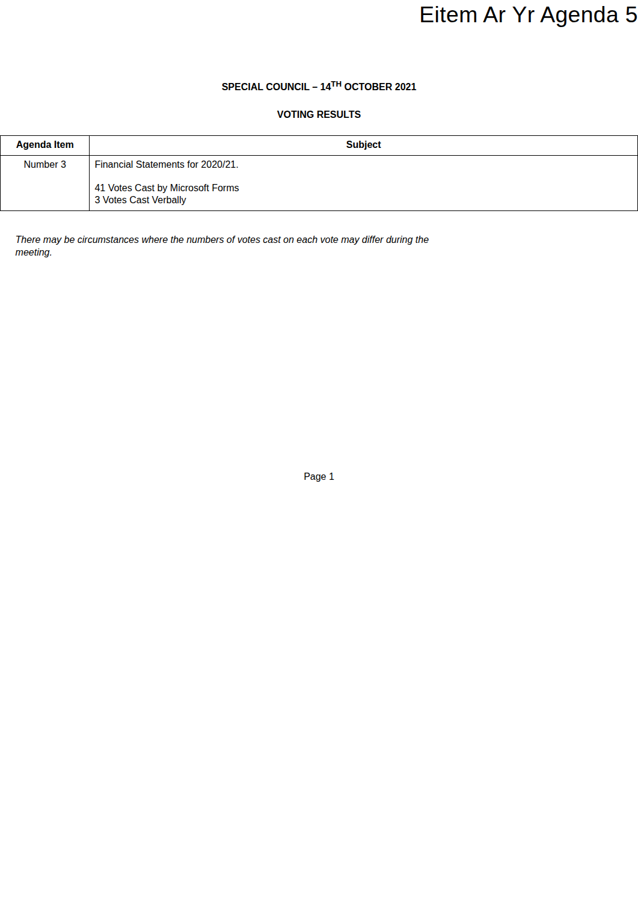Eitem Ar Yr Agenda 5
SPECIAL COUNCIL – 14TH OCTOBER 2021
VOTING RESULTS
| Agenda Item | Subject |
| --- | --- |
| Number 3 | Financial Statements for 2020/21. 41 Votes Cast by Microsoft Forms 3 Votes Cast Verbally |
There may be circumstances where the numbers of votes cast on each vote may differ during the meeting.
Page 1